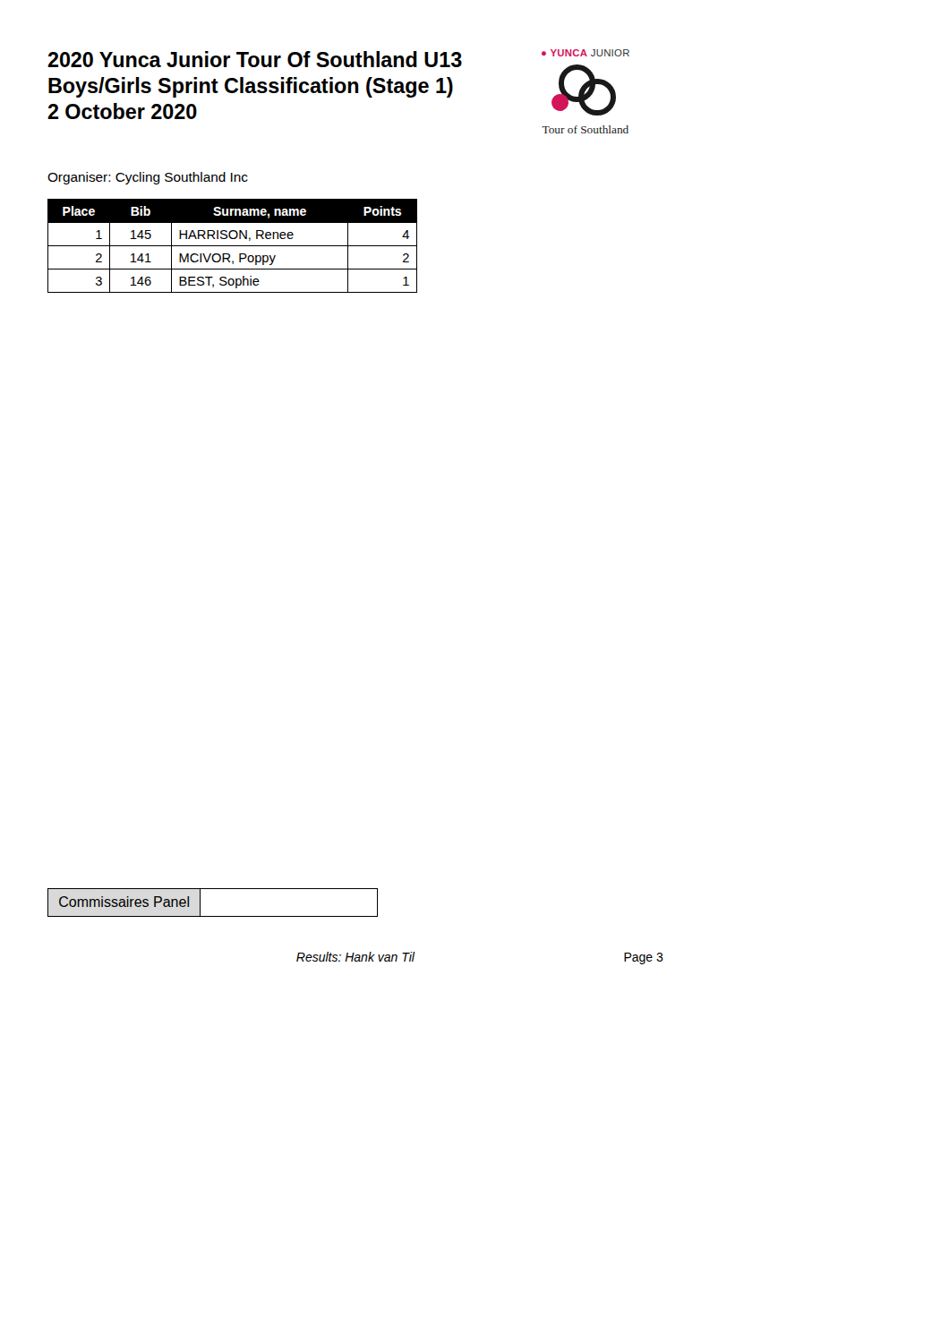2020 Yunca Junior Tour Of Southland U13 Boys/Girls Sprint Classification (Stage 1)
2 October 2020
● YUNCA JUNIOR
Tour of Southland
Organiser: Cycling Southland Inc
| Place | Bib | Surname, name | Points |
| --- | --- | --- | --- |
| 1 | 145 | HARRISON, Renee | 4 |
| 2 | 141 | MCIVOR, Poppy | 2 |
| 3 | 146 | BEST, Sophie | 1 |
Commissaires Panel
Results: Hank van Til
Page 3